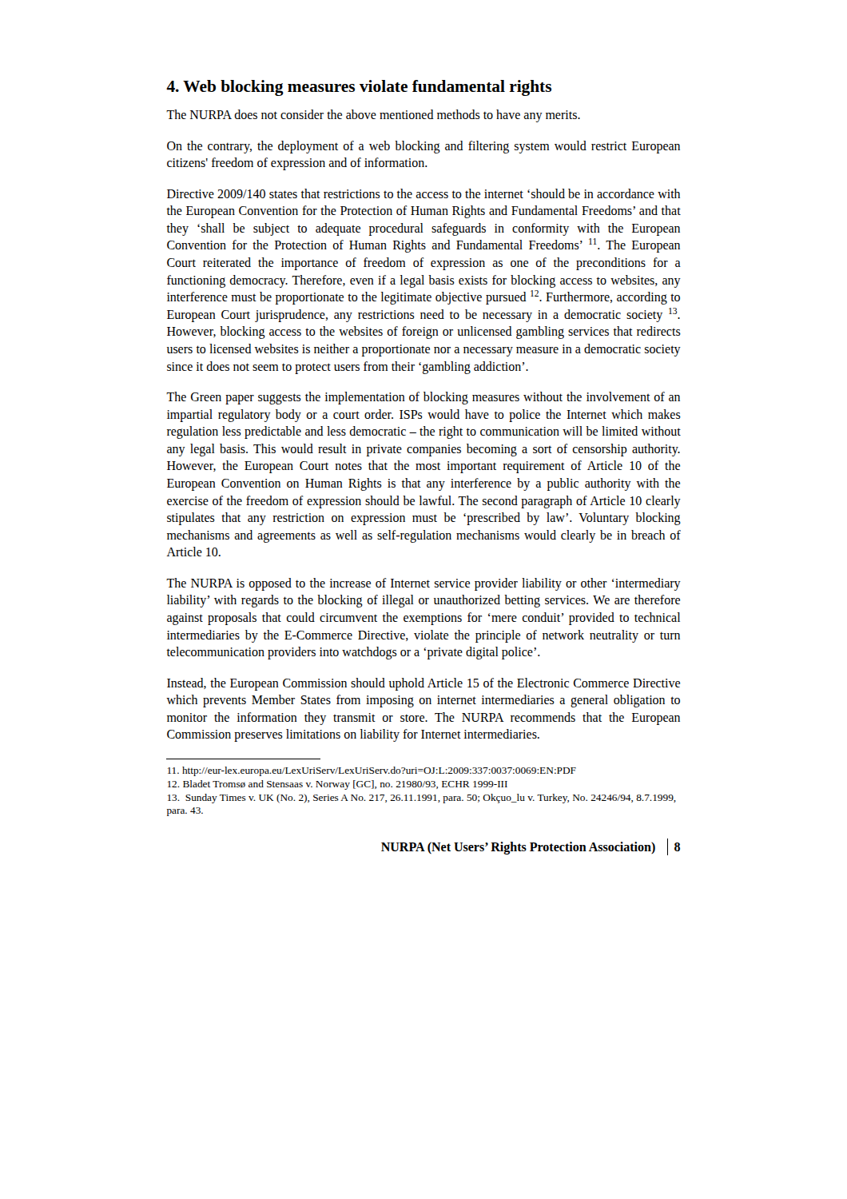4. Web blocking measures violate fundamental rights
The NURPA does not consider the above mentioned methods to have any merits.
On the contrary, the deployment of a web blocking and filtering system would restrict European citizens' freedom of expression and of information.
Directive 2009/140 states that restrictions to the access to the internet ‘should be in accordance with the European Convention for the Protection of Human Rights and Fundamental Freedoms’ and that they ‘shall be subject to adequate procedural safeguards in conformity with the European Convention for the Protection of Human Rights and Fundamental Freedoms’ 11. The European Court reiterated the importance of freedom of expression as one of the preconditions for a functioning democracy. Therefore, even if a legal basis exists for blocking access to websites, any interference must be proportionate to the legitimate objective pursued 12. Furthermore, according to European Court jurisprudence, any restrictions need to be necessary in a democratic society 13. However, blocking access to the websites of foreign or unlicensed gambling services that redirects users to licensed websites is neither a proportionate nor a necessary measure in a democratic society since it does not seem to protect users from their ‘gambling addiction’.
The Green paper suggests the implementation of blocking measures without the involvement of an impartial regulatory body or a court order. ISPs would have to police the Internet which makes regulation less predictable and less democratic – the right to communication will be limited without any legal basis. This would result in private companies becoming a sort of censorship authority. However, the European Court notes that the most important requirement of Article 10 of the European Convention on Human Rights is that any interference by a public authority with the exercise of the freedom of expression should be lawful. The second paragraph of Article 10 clearly stipulates that any restriction on expression must be ‘prescribed by law’. Voluntary blocking mechanisms and agreements as well as self-regulation mechanisms would clearly be in breach of Article 10.
The NURPA is opposed to the increase of Internet service provider liability or other ‘intermediary liability’ with regards to the blocking of illegal or unauthorized betting services. We are therefore against proposals that could circumvent the exemptions for ‘mere conduit’ provided to technical intermediaries by the E-Commerce Directive, violate the principle of network neutrality or turn telecommunication providers into watchdogs or a ‘private digital police’.
Instead, the European Commission should uphold Article 15 of the Electronic Commerce Directive which prevents Member States from imposing on internet intermediaries a general obligation to monitor the information they transmit or store. The NURPA recommends that the European Commission preserves limitations on liability for Internet intermediaries.
11. http://eur-lex.europa.eu/LexUriServ/LexUriServ.do?uri=OJ:L:2009:337:0037:0069:EN:PDF
12. Bladet Tromsø and Stensaas v. Norway [GC], no. 21980/93, ECHR 1999-III
13. Sunday Times v. UK (No. 2), Series A No. 217, 26.11.1991, para. 50; Okçuo_lu v. Turkey, No. 24246/94, 8.7.1999, para. 43.
NURPA (Net Users’ Rights Protection Association) 8